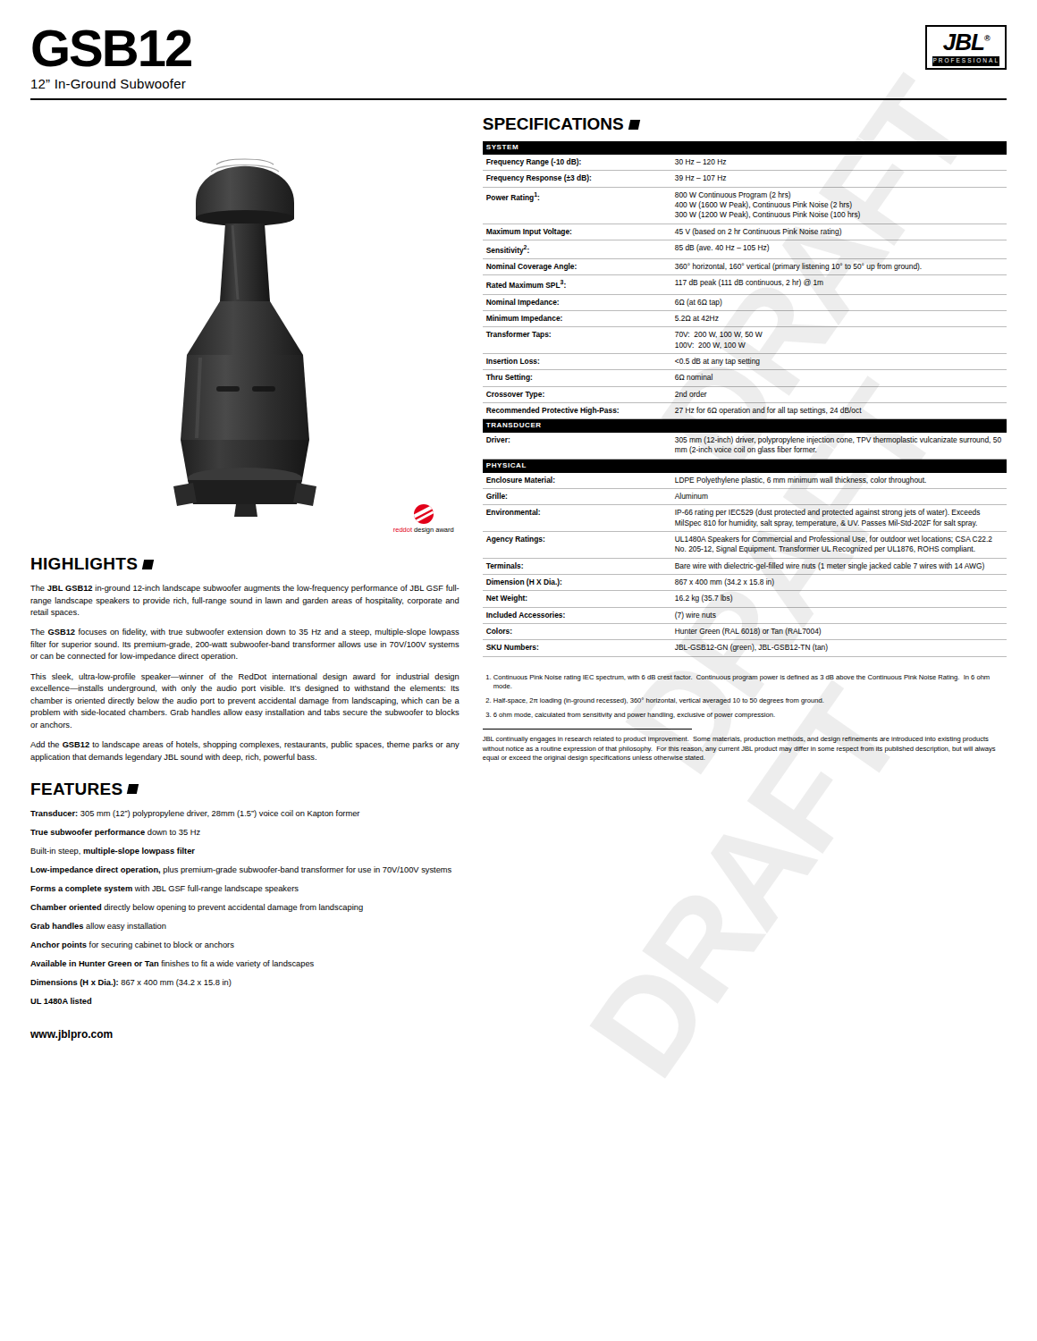DRAFT
DRAFT
DRAFT
GSB12
12” In-Ground Subwoofer
JBL®
PROFESSIONAL
red dot design award
HIGHLIGHTS
The JBL GSB12 in-ground 12-inch landscape subwoofer augments the low-frequency performance of JBL GSF full-range landscape speakers to provide rich, full-range sound in lawn and garden areas of hospitality, corporate and retail spaces.
The GSB12 focuses on fidelity, with true subwoofer extension down to 35 Hz and a steep, multiple-slope lowpass filter for superior sound. Its premium-grade, 200-watt subwoofer-band transformer allows use in 70V/100V systems or can be connected for low-impedance direct operation.
This sleek, ultra-low-profile speaker—winner of the RedDot international design award for industrial design excellence—installs underground, with only the audio port visible. It’s designed to withstand the elements: Its chamber is oriented directly below the audio port to prevent accidental damage from landscaping, which can be a problem with side-located chambers. Grab handles allow easy installation and tabs secure the subwoofer to blocks or anchors.
Add the GSB12 to landscape areas of hotels, shopping complexes, restaurants, public spaces, theme parks or any application that demands legendary JBL sound with deep, rich, powerful bass.
FEATURES
Transducer: 305 mm (12”) polypropylene driver, 28mm (1.5”) voice coil on Kapton former
True subwoofer performance down to 35 Hz
Built-in steep, multiple-slope lowpass filter
Low-impedance direct operation, plus premium-grade subwoofer-band transformer for use in 70V/100V systems
Forms a complete system with JBL GSF full-range landscape speakers
Chamber oriented directly below opening to prevent accidental damage from landscaping
Grab handles allow easy installation
Anchor points for securing cabinet to block or anchors
Available in Hunter Green or Tan finishes to fit a wide variety of landscapes
Dimensions (H x Dia.): 867 x 400 mm (34.2 x 15.8 in)
UL 1480A listed
www.jblpro.com
SPECIFICATIONS
| SYSTEM |
| Frequency Range (-10 dB): | 30 Hz – 120 Hz |
| Frequency Response (±3 dB): | 39 Hz – 107 Hz |
| Power Rating 1 : | 800 W Continuous Program (2 hrs) 400 W (1600 W Peak), Continuous Pink Noise (2 hrs) 300 W (1200 W Peak), Continuous Pink Noise (100 hrs) |
| Maximum Input Voltage: | 45 V (based on 2 hr Continuous Pink Noise rating) |
| Sensitivity 2 : | 85 dB (ave. 40 Hz – 105 Hz) |
| Nominal Coverage Angle: | 360° horizontal, 160° vertical (primary listening 10° to 50° up from ground). |
| Rated Maximum SPL 3 : | 117 dB peak (111 dB continuous, 2 hr) @ 1m |
| Nominal Impedance: | 6Ω (at 6Ω tap) |
| Minimum Impedance: | 5.2Ω at 42Hz |
| Transformer Taps: | 70V: 200 W, 100 W, 50 W 100V: 200 W, 100 W |
| Insertion Loss: | <0.5 dB at any tap setting |
| Thru Setting: | 6Ω nominal |
| Crossover Type: | 2nd order |
| Recommended Protective High-Pass: | 27 Hz for 6Ω operation and for all tap settings, 24 dB/oct |
| TRANSDUCER |
| Driver: | 305 mm (12-inch) driver, polypropylene injection cone, TPV thermoplastic vulcanizate surround, 50 mm (2-inch voice coil on glass fiber former. |
| PHYSICAL |
| Enclosure Material: | LDPE Polyethylene plastic, 6 mm minimum wall thickness, color throughout. |
| Grille: | Aluminum |
| Environmental: | IP-66 rating per IEC529 (dust protected and protected against strong jets of water). Exceeds MilSpec 810 for humidity, salt spray, temperature, & UV. Passes Mil-Std-202F for salt spray. |
| Agency Ratings: | UL1480A Speakers for Commercial and Professional Use, for outdoor wet locations; CSA C22.2 No. 205-12, Signal Equipment. Transformer UL Recognized per UL1876, ROHS compliant. |
| Terminals: | Bare wire with dielectric-gel-filled wire nuts (1 meter single jacked cable 7 wires with 14 AWG) |
| Dimension (H X Dia.): | 867 x 400 mm (34.2 x 15.8 in) |
| Net Weight: | 16.2 kg (35.7 lbs) |
| Included Accessories: | (7) wire nuts |
| Colors: | Hunter Green (RAL 6018) or Tan (RAL7004) |
| SKU Numbers: | JBL-GSB12-GN (green), JBL-GSB12-TN (tan) |
Continuous Pink Noise rating IEC spectrum, with 6 dB crest factor. Continuous program power is defined as 3 dB above the Continuous Pink Noise Rating. In 6 ohm mode.
Half-space, 2π loading (in-ground recessed), 360° horizontal, vertical averaged 10 to 50 degrees from ground.
6 ohm mode, calculated from sensitivity and power handling, exclusive of power compression.
JBL continually engages in research related to product improvement. Some materials, production methods, and design refinements are introduced into existing products without notice as a routine expression of that philosophy. For this reason, any current JBL product may differ in some respect from its published description, but will always equal or exceed the original design specifications unless otherwise stated.